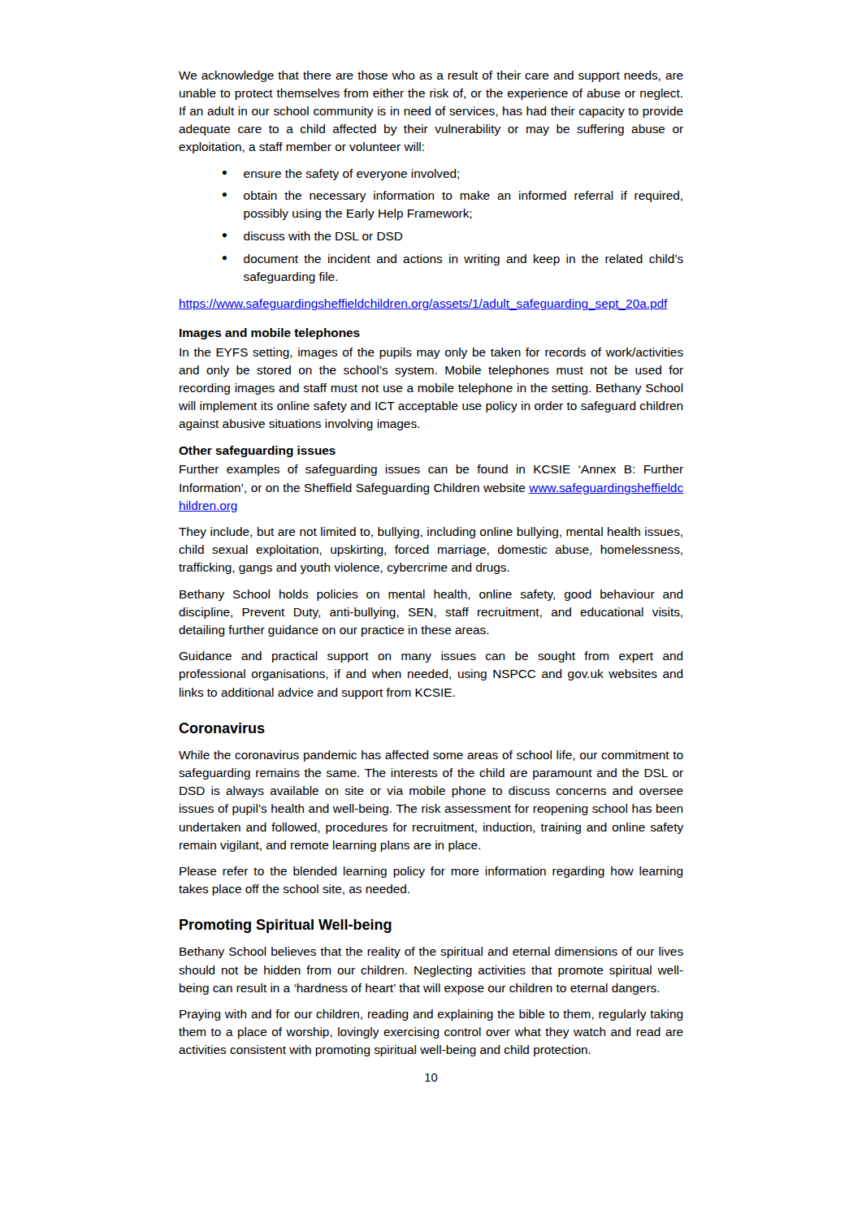We acknowledge that there are those who as a result of their care and support needs, are unable to protect themselves from either the risk of, or the experience of abuse or neglect. If an adult in our school community is in need of services, has had their capacity to provide adequate care to a child affected by their vulnerability or may be suffering abuse or exploitation, a staff member or volunteer will:
ensure the safety of everyone involved;
obtain the necessary information to make an informed referral if required, possibly using the Early Help Framework;
discuss with the DSL or DSD
document the incident and actions in writing and keep in the related child’s safeguarding file.
https://www.safeguardingsheffieldchildren.org/assets/1/adult_safeguarding_sept_20a.pdf
Images and mobile telephones
In the EYFS setting, images of the pupils may only be taken for records of work/activities and only be stored on the school’s system. Mobile telephones must not be used for recording images and staff must not use a mobile telephone in the setting. Bethany School will implement its online safety and ICT acceptable use policy in order to safeguard children against abusive situations involving images.
Other safeguarding issues
Further examples of safeguarding issues can be found in KCSIE ‘Annex B: Further Information’, or on the Sheffield Safeguarding Children website www.safeguardingsheffieldchildren.org
They include, but are not limited to, bullying, including online bullying, mental health issues, child sexual exploitation, upskirting, forced marriage, domestic abuse, homelessness, trafficking, gangs and youth violence, cybercrime and drugs.
Bethany School holds policies on mental health, online safety, good behaviour and discipline, Prevent Duty, anti-bullying, SEN, staff recruitment, and educational visits, detailing further guidance on our practice in these areas.
Guidance and practical support on many issues can be sought from expert and professional organisations, if and when needed, using NSPCC and gov.uk websites and links to additional advice and support from KCSIE.
Coronavirus
While the coronavirus pandemic has affected some areas of school life, our commitment to safeguarding remains the same. The interests of the child are paramount and the DSL or DSD is always available on site or via mobile phone to discuss concerns and oversee issues of pupil’s health and well-being. The risk assessment for reopening school has been undertaken and followed, procedures for recruitment, induction, training and online safety remain vigilant, and remote learning plans are in place.
Please refer to the blended learning policy for more information regarding how learning takes place off the school site, as needed.
Promoting Spiritual Well-being
Bethany School believes that the reality of the spiritual and eternal dimensions of our lives should not be hidden from our children. Neglecting activities that promote spiritual well-being can result in a ‘hardness of heart’ that will expose our children to eternal dangers.
Praying with and for our children, reading and explaining the bible to them, regularly taking them to a place of worship, lovingly exercising control over what they watch and read are activities consistent with promoting spiritual well-being and child protection.
10